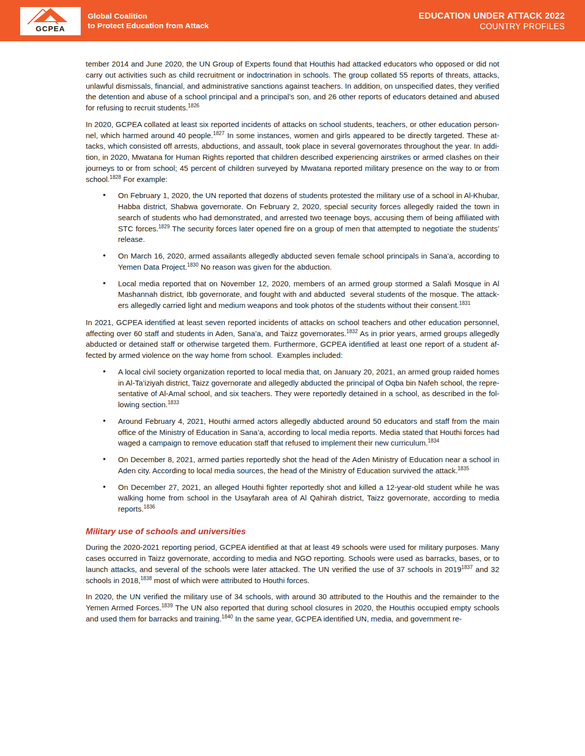GCPEA
Global Coalition
to Protect Education from Attack
EDUCATION UNDER ATTACK 2022
COUNTRY PROFILES
tember 2014 and June 2020, the UN Group of Experts found that Houthis had attacked educators who opposed or did not carry out activities such as child recruitment or indoctrination in schools. The group collated 55 reports of threats, attacks, unlawful dismissals, financial, and administrative sanctions against teachers. In addition, on unspecified dates, they verified the detention and abuse of a school principal and a principal’s son, and 26 other reports of educators detained and abused for refusing to recruit students.1826
In 2020, GCPEA collated at least six reported incidents of attacks on school students, teachers, or other education personnel, which harmed around 40 people.1827 In some instances, women and girls appeared to be directly targeted. These attacks, which consisted off arrests, abductions, and assault, took place in several governorates throughout the year. In addition, in 2020, Mwatana for Human Rights reported that children described experiencing airstrikes or armed clashes on their journeys to or from school; 45 percent of children surveyed by Mwatana reported military presence on the way to or from school.1828 For example:
On February 1, 2020, the UN reported that dozens of students protested the military use of a school in Al-Khubar, Habba district, Shabwa governorate. On February 2, 2020, special security forces allegedly raided the town in search of students who had demonstrated, and arrested two teenage boys, accusing them of being affiliated with STC forces.1829 The security forces later opened fire on a group of men that attempted to negotiate the students’ release.
On March 16, 2020, armed assailants allegedly abducted seven female school principals in Sana’a, according to Yemen Data Project.1830 No reason was given for the abduction.
Local media reported that on November 12, 2020, members of an armed group stormed a Salafi Mosque in Al Mashannah district, Ibb governorate, and fought with and abducted several students of the mosque. The attackers allegedly carried light and medium weapons and took photos of the students without their consent.1831
In 2021, GCPEA identified at least seven reported incidents of attacks on school teachers and other education personnel, affecting over 60 staff and students in Aden, Sana’a, and Taizz governorates.1832 As in prior years, armed groups allegedly abducted or detained staff or otherwise targeted them. Furthermore, GCPEA identified at least one report of a student affected by armed violence on the way home from school. Examples included:
A local civil society organization reported to local media that, on January 20, 2021, an armed group raided homes in Al-Ta’iziyah district, Taizz governorate and allegedly abducted the principal of Oqba bin Nafeh school, the representative of Al-Amal school, and six teachers. They were reportedly detained in a school, as described in the following section.1833
Around February 4, 2021, Houthi armed actors allegedly abducted around 50 educators and staff from the main office of the Ministry of Education in Sana’a, according to local media reports. Media stated that Houthi forces had waged a campaign to remove education staff that refused to implement their new curriculum.1834
On December 8, 2021, armed parties reportedly shot the head of the Aden Ministry of Education near a school in Aden city. According to local media sources, the head of the Ministry of Education survived the attack.1835
On December 27, 2021, an alleged Houthi fighter reportedly shot and killed a 12-year-old student while he was walking home from school in the Usayfarah area of Al Qahirah district, Taizz governorate, according to media reports.1836
Military use of schools and universities
During the 2020-2021 reporting period, GCPEA identified at that at least 49 schools were used for military purposes. Many cases occurred in Taizz governorate, according to media and NGO reporting. Schools were used as barracks, bases, or to launch attacks, and several of the schools were later attacked. The UN verified the use of 37 schools in 20191837 and 32 schools in 2018,1838 most of which were attributed to Houthi forces.
In 2020, the UN verified the military use of 34 schools, with around 30 attributed to the Houthis and the remainder to the Yemen Armed Forces.1839 The UN also reported that during school closures in 2020, the Houthis occupied empty schools and used them for barracks and training.1840 In the same year, GCPEA identified UN, media, and government re-